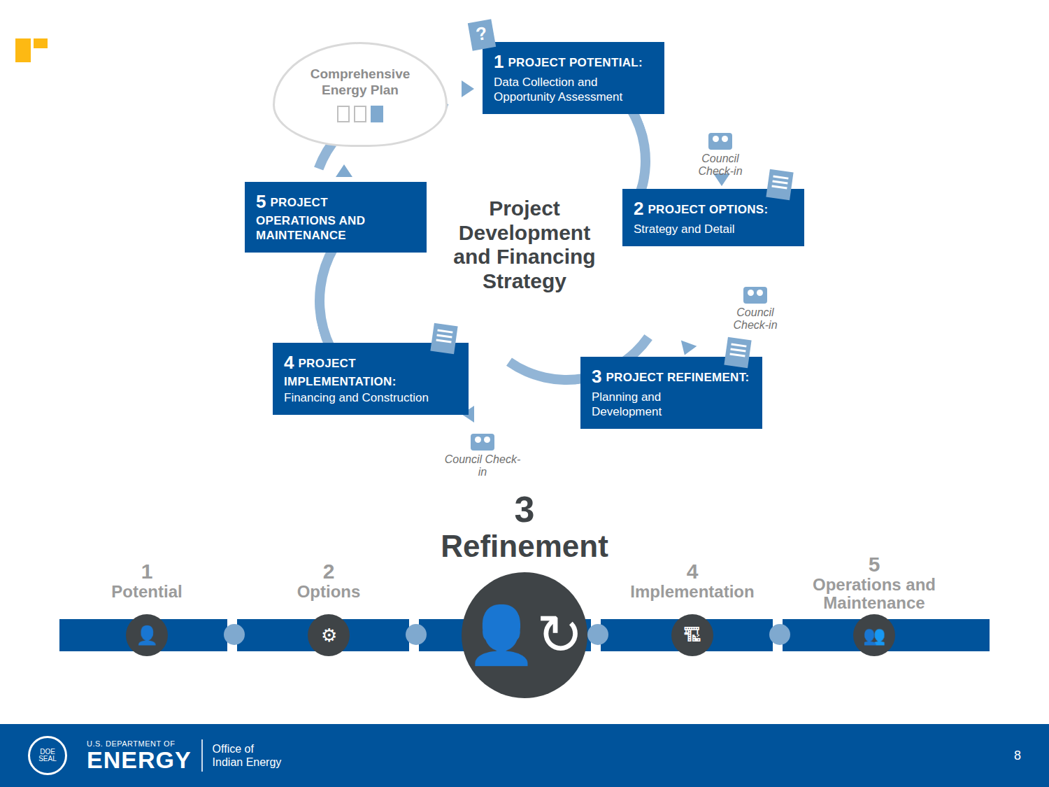Project
Development
and Financing
Strategy
Comprehensive
Energy Plan
1 Project Potential: Data Collection and
Opportunity Assessment
2 Project Options: Strategy and Detail
3 Project Refinement: Planning and
Development
4 Project
Implementation: Financing and Construction
5 Project
Operations and
Maintenance
Council
Check-in
Council
Check-in
Council Check-in
1 Potential
2 Options
3 Refinement
4 Implementation
5 Operations and
Maintenance
👤
⚙
👤↻
🏗
👥
DOE
SEAL
U.S. Department of
ENERGY
Office of
Indian Energy
8